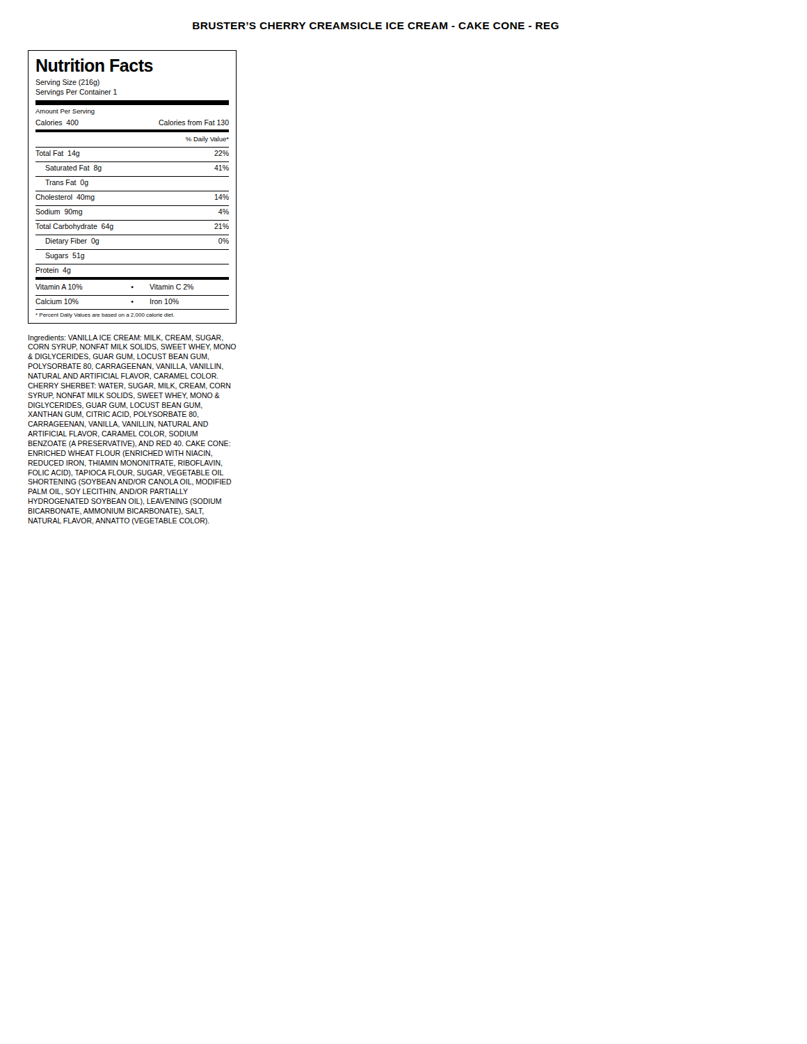BRUSTER’S CHERRY CREAMSICLE ICE CREAM - CAKE CONE - REG
Nutrition Facts
Serving Size (216g)
Servings Per Container 1
Amount Per Serving
| Calories 400 | Calories from Fat 130 |
| | % Daily Value* |
| Total Fat 14g | 22% |
| Saturated Fat 8g | 41% |
| Trans Fat 0g | |
| Cholesterol 40mg | 14% |
| Sodium 90mg | 4% |
| Total Carbohydrate 64g | 21% |
| Dietary Fiber 0g | 0% |
| Sugars 51g | |
| Protein 4g | |
| Vitamin A 10% | • | Vitamin C 2% |
| Calcium 10% | • | Iron 10% |
* Percent Daily Values are based on a 2,000 calorie diet.
Ingredients: VANILLA ICE CREAM: MILK, CREAM, SUGAR, CORN SYRUP, NONFAT MILK SOLIDS, SWEET WHEY, MONO & DIGLYCERIDES, GUAR GUM, LOCUST BEAN GUM, POLYSORBATE 80, CARRAGEENAN, VANILLA, VANILLIN, NATURAL AND ARTIFICIAL FLAVOR, CARAMEL COLOR. CHERRY SHERBET: WATER, SUGAR, MILK, CREAM, CORN SYRUP, NONFAT MILK SOLIDS, SWEET WHEY, MONO & DIGLYCERIDES, GUAR GUM, LOCUST BEAN GUM, XANTHAN GUM, CITRIC ACID, POLYSORBATE 80, CARRAGEENAN, VANILLA, VANILLIN, NATURAL AND ARTIFICIAL FLAVOR, CARAMEL COLOR, SODIUM BENZOATE (A PRESERVATIVE), AND RED 40. CAKE CONE: ENRICHED WHEAT FLOUR (ENRICHED WITH NIACIN, REDUCED IRON, THIAMIN MONONITRATE, RIBOFLAVIN, FOLIC ACID), TAPIOCA FLOUR, SUGAR, VEGETABLE OIL SHORTENING (SOYBEAN AND/OR CANOLA OIL, MODIFIED PALM OIL, SOY LECITHIN, AND/OR PARTIALLY HYDROGENATED SOYBEAN OIL), LEAVENING (SODIUM BICARBONATE, AMMONIUM BICARBONATE), SALT, NATURAL FLAVOR, ANNATTO (VEGETABLE COLOR).